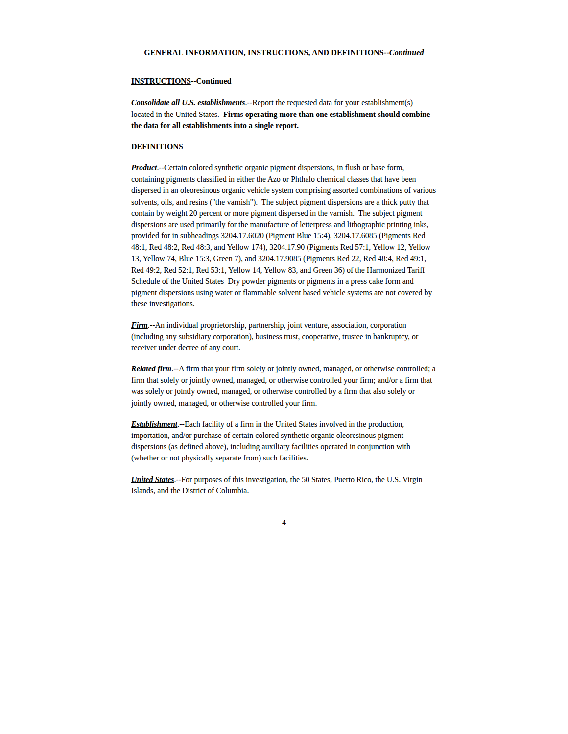GENERAL INFORMATION, INSTRUCTIONS, AND DEFINITIONS--Continued
INSTRUCTIONS--Continued
Consolidate all U.S. establishments.--Report the requested data for your establishment(s) located in the United States. Firms operating more than one establishment should combine the data for all establishments into a single report.
DEFINITIONS
Product.--Certain colored synthetic organic pigment dispersions, in flush or base form, containing pigments classified in either the Azo or Phthalo chemical classes that have been dispersed in an oleoresinous organic vehicle system comprising assorted combinations of various solvents, oils, and resins ("the varnish"). The subject pigment dispersions are a thick putty that contain by weight 20 percent or more pigment dispersed in the varnish. The subject pigment dispersions are used primarily for the manufacture of letterpress and lithographic printing inks, provided for in subheadings 3204.17.6020 (Pigment Blue 15:4), 3204.17.6085 (Pigments Red 48:1, Red 48:2, Red 48:3, and Yellow 174), 3204.17.90 (Pigments Red 57:1, Yellow 12, Yellow 13, Yellow 74, Blue 15:3, Green 7), and 3204.17.9085 (Pigments Red 22, Red 48:4, Red 49:1, Red 49:2, Red 52:1, Red 53:1, Yellow 14, Yellow 83, and Green 36) of the Harmonized Tariff Schedule of the United States Dry powder pigments or pigments in a press cake form and pigment dispersions using water or flammable solvent based vehicle systems are not covered by these investigations.
Firm.--An individual proprietorship, partnership, joint venture, association, corporation (including any subsidiary corporation), business trust, cooperative, trustee in bankruptcy, or receiver under decree of any court.
Related firm.--A firm that your firm solely or jointly owned, managed, or otherwise controlled; a firm that solely or jointly owned, managed, or otherwise controlled your firm; and/or a firm that was solely or jointly owned, managed, or otherwise controlled by a firm that also solely or jointly owned, managed, or otherwise controlled your firm.
Establishment.--Each facility of a firm in the United States involved in the production, importation, and/or purchase of certain colored synthetic organic oleoresinous pigment dispersions (as defined above), including auxiliary facilities operated in conjunction with (whether or not physically separate from) such facilities.
United States.--For purposes of this investigation, the 50 States, Puerto Rico, the U.S. Virgin Islands, and the District of Columbia.
4